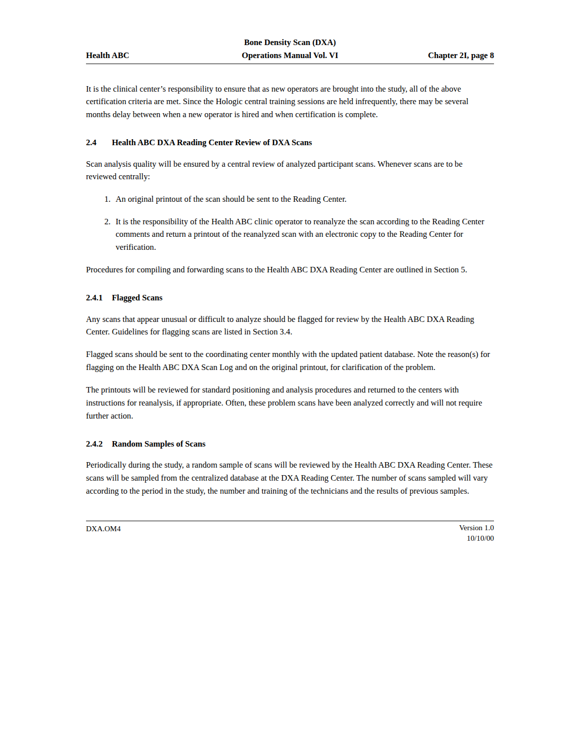Bone Density Scan (DXA)
Health ABC
Operations Manual Vol. VI
Chapter 2I, page 8
It is the clinical center’s responsibility to ensure that as new operators are brought into the study, all of the above certification criteria are met. Since the Hologic central training sessions are held infrequently, there may be several months delay between when a new operator is hired and when certification is complete.
2.4 Health ABC DXA Reading Center Review of DXA Scans
Scan analysis quality will be ensured by a central review of analyzed participant scans. Whenever scans are to be reviewed centrally:
An original printout of the scan should be sent to the Reading Center.
It is the responsibility of the Health ABC clinic operator to reanalyze the scan according to the Reading Center comments and return a printout of the reanalyzed scan with an electronic copy to the Reading Center for verification.
Procedures for compiling and forwarding scans to the Health ABC DXA Reading Center are outlined in Section 5.
2.4.1 Flagged Scans
Any scans that appear unusual or difficult to analyze should be flagged for review by the Health ABC DXA Reading Center. Guidelines for flagging scans are listed in Section 3.4.
Flagged scans should be sent to the coordinating center monthly with the updated patient database. Note the reason(s) for flagging on the Health ABC DXA Scan Log and on the original printout, for clarification of the problem.
The printouts will be reviewed for standard positioning and analysis procedures and returned to the centers with instructions for reanalysis, if appropriate. Often, these problem scans have been analyzed correctly and will not require further action.
2.4.2 Random Samples of Scans
Periodically during the study, a random sample of scans will be reviewed by the Health ABC DXA Reading Center. These scans will be sampled from the centralized database at the DXA Reading Center. The number of scans sampled will vary according to the period in the study, the number and training of the technicians and the results of previous samples.
DXA.OM4
Version 1.0
10/10/00